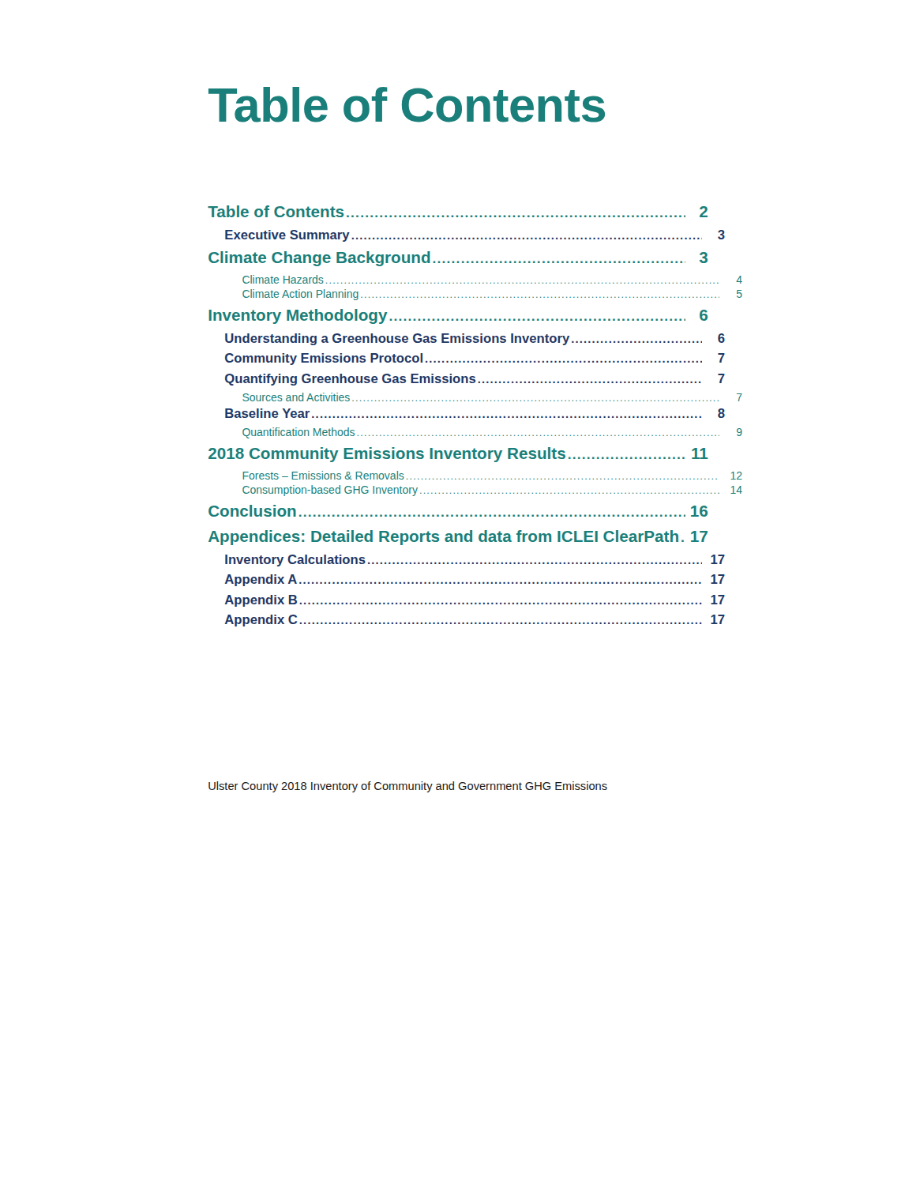Table of Contents
Table of Contents ........................................................................................... 2
Executive Summary ..................................................................................................... 3
Climate Change Background ........................................................................... 3
Climate Hazards ................................................................................................................................. 4
Climate Action Planning ..................................................................................................................... 5
Inventory Methodology ................................................................................... 6
Understanding a Greenhouse Gas Emissions Inventory .................................................. 6
Community Emissions Protocol ....................................................................................... 7
Quantifying Greenhouse Gas Emissions ........................................................................... 7
Sources and Activities ......................................................................................................................... 7
Baseline Year ............................................................................................................. 8
Quantification Methods ....................................................................................................................... 9
2018 Community Emissions Inventory Results ............................................. 11
Forests – Emissions & Removals ..................................................................................................... 12
Consumption-based GHG Inventory ............................................................................................. 14
Conclusion ..................................................................................................... 16
Appendices: Detailed Reports and data from ICLEI ClearPath ...................... 17
Inventory Calculations ................................................................................................. 17
Appendix A .............................................................................................................. 17
Appendix B .............................................................................................................. 17
Appendix C .............................................................................................................. 17
Ulster County 2018 Inventory of Community and Government GHG Emissions